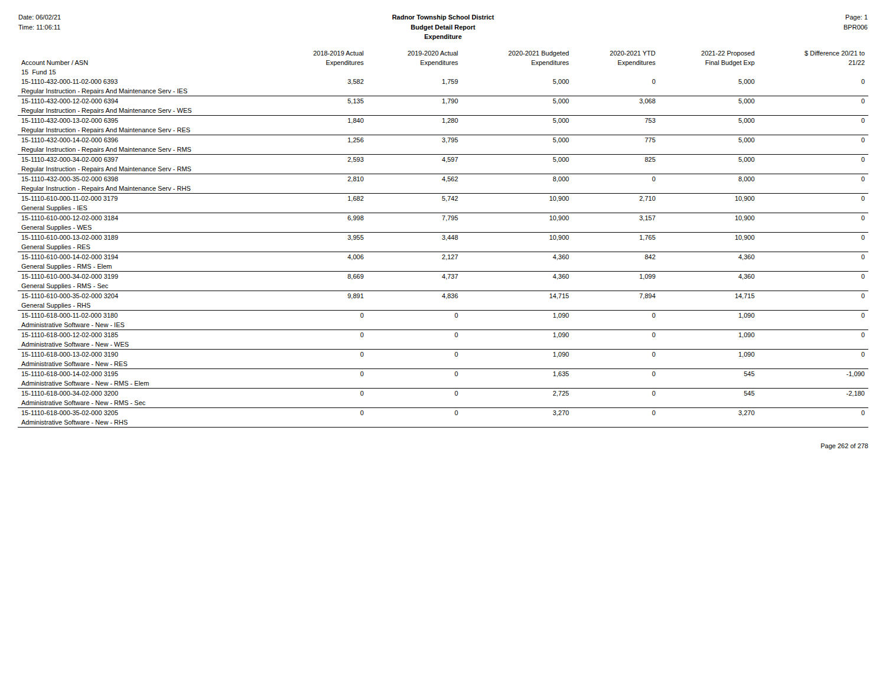| Date: 06/02/21 Time: 11:06:11 | Radnor Township School District Budget Detail Report Expenditure | Page: 1 BPR006 |
| | 2018-2019 Actual | 2019-2020 Actual | 2020-2021 Budgeted | 2020-2021 YTD | 2021-22 Proposed | $ Difference 20/21 to |
| --- | --- | --- | --- | --- | --- | --- |
| Account Number / ASN | Expenditures | Expenditures | Expenditures | Expenditures | Final Budget Exp | 21/22 |
| 15 Fund 15 |
| 15-1110-432-000-11-02-000 6393 | 3,582 | 1,759 | 5,000 | 0 | 5,000 | 0 |
| Regular Instruction - Repairs And Maintenance Serv - IES | |
| 15-1110-432-000-12-02-000 6394 | 5,135 | 1,790 | 5,000 | 3,068 | 5,000 | 0 |
| Regular Instruction - Repairs And Maintenance Serv - WES | |
| 15-1110-432-000-13-02-000 6395 | 1,840 | 1,280 | 5,000 | 753 | 5,000 | 0 |
| Regular Instruction - Repairs And Maintenance Serv - RES | |
| 15-1110-432-000-14-02-000 6396 | 1,256 | 3,795 | 5,000 | 775 | 5,000 | 0 |
| Regular Instruction - Repairs And Maintenance Serv - RMS | |
| 15-1110-432-000-34-02-000 6397 | 2,593 | 4,597 | 5,000 | 825 | 5,000 | 0 |
| Regular Instruction - Repairs And Maintenance Serv - RMS | |
| 15-1110-432-000-35-02-000 6398 | 2,810 | 4,562 | 8,000 | 0 | 8,000 | 0 |
| Regular Instruction - Repairs And Maintenance Serv - RHS | |
| 15-1110-610-000-11-02-000 3179 | 1,682 | 5,742 | 10,900 | 2,710 | 10,900 | 0 |
| General Supplies - IES | |
| 15-1110-610-000-12-02-000 3184 | 6,998 | 7,795 | 10,900 | 3,157 | 10,900 | 0 |
| General Supplies - WES | |
| 15-1110-610-000-13-02-000 3189 | 3,955 | 3,448 | 10,900 | 1,765 | 10,900 | 0 |
| General Supplies - RES | |
| 15-1110-610-000-14-02-000 3194 | 4,006 | 2,127 | 4,360 | 842 | 4,360 | 0 |
| General Supplies - RMS - Elem | |
| 15-1110-610-000-34-02-000 3199 | 8,669 | 4,737 | 4,360 | 1,099 | 4,360 | 0 |
| General Supplies - RMS - Sec | |
| 15-1110-610-000-35-02-000 3204 | 9,891 | 4,836 | 14,715 | 7,894 | 14,715 | 0 |
| General Supplies - RHS | |
| 15-1110-618-000-11-02-000 3180 | 0 | 0 | 1,090 | 0 | 1,090 | 0 |
| Administrative Software - New - IES | |
| 15-1110-618-000-12-02-000 3185 | 0 | 0 | 1,090 | 0 | 1,090 | 0 |
| Administrative Software - New - WES | |
| 15-1110-618-000-13-02-000 3190 | 0 | 0 | 1,090 | 0 | 1,090 | 0 |
| Administrative Software - New - RES | |
| 15-1110-618-000-14-02-000 3195 | 0 | 0 | 1,635 | 0 | 545 | -1,090 |
| Administrative Software - New - RMS - Elem | |
| 15-1110-618-000-34-02-000 3200 | 0 | 0 | 2,725 | 0 | 545 | -2,180 |
| Administrative Software - New - RMS - Sec | |
| 15-1110-618-000-35-02-000 3205 | 0 | 0 | 3,270 | 0 | 3,270 | 0 |
| Administrative Software - New - RHS | |
Page 262 of 278